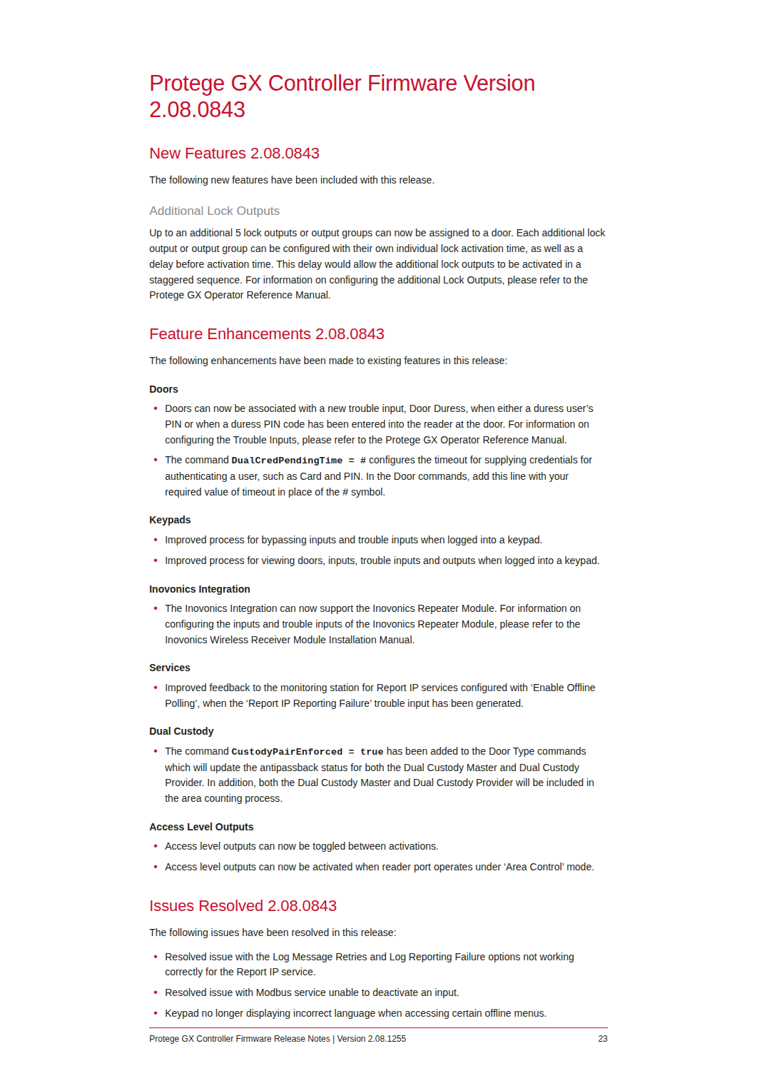Protege GX Controller Firmware Version 2.08.0843
New Features 2.08.0843
The following new features have been included with this release.
Additional Lock Outputs
Up to an additional 5 lock outputs or output groups can now be assigned to a door. Each additional lock output or output group can be configured with their own individual lock activation time, as well as a delay before activation time. This delay would allow the additional lock outputs to be activated in a staggered sequence. For information on configuring the additional Lock Outputs, please refer to the Protege GX Operator Reference Manual.
Feature Enhancements 2.08.0843
The following enhancements have been made to existing features in this release:
Doors
Doors can now be associated with a new trouble input, Door Duress, when either a duress user’s PIN or when a duress PIN code has been entered into the reader at the door. For information on configuring the Trouble Inputs, please refer to the Protege GX Operator Reference Manual.
The command DualCredPendingTime = # configures the timeout for supplying credentials for authenticating a user, such as Card and PIN. In the Door commands, add this line with your required value of timeout in place of the # symbol.
Keypads
Improved process for bypassing inputs and trouble inputs when logged into a keypad.
Improved process for viewing doors, inputs, trouble inputs and outputs when logged into a keypad.
Inovonics Integration
The Inovonics Integration can now support the Inovonics Repeater Module. For information on configuring the inputs and trouble inputs of the Inovonics Repeater Module, please refer to the Inovonics Wireless Receiver Module Installation Manual.
Services
Improved feedback to the monitoring station for Report IP services configured with ‘Enable Offline Polling’, when the ‘Report IP Reporting Failure’ trouble input has been generated.
Dual Custody
The command CustodyPairEnforced = true has been added to the Door Type commands which will update the antipassback status for both the Dual Custody Master and Dual Custody Provider. In addition, both the Dual Custody Master and Dual Custody Provider will be included in the area counting process.
Access Level Outputs
Access level outputs can now be toggled between activations.
Access level outputs can now be activated when reader port operates under ‘Area Control’ mode.
Issues Resolved 2.08.0843
The following issues have been resolved in this release:
Resolved issue with the Log Message Retries and Log Reporting Failure options not working correctly for the Report IP service.
Resolved issue with Modbus service unable to deactivate an input.
Keypad no longer displaying incorrect language when accessing certain offline menus.
Protege GX Controller Firmware Release Notes | Version 2.08.1255 23